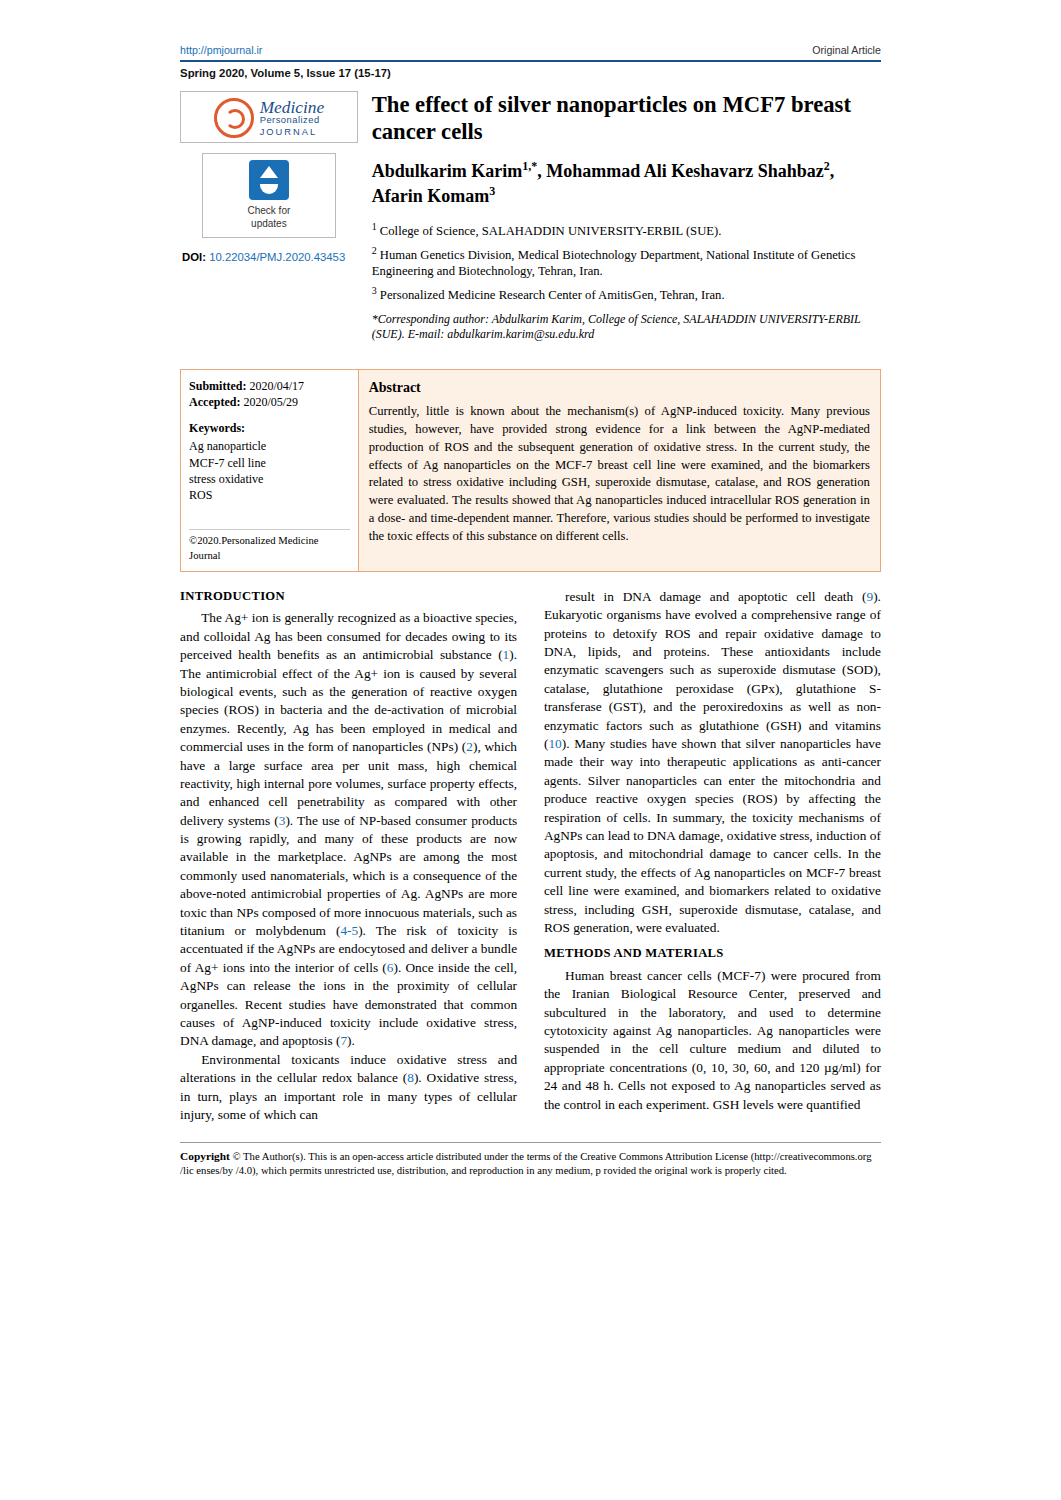http://pmjournal.ir Original Article
Spring 2020, Volume 5, Issue 17 (15-17)
Medicine Personalized JOURNAL
Check for
updates
DOI: 10.22034/PMJ.2020.43453
The effect of silver nanoparticles on MCF7 breast cancer cells
Abdulkarim Karim1,*, Mohammad Ali Keshavarz Shahbaz2, Afarin Komam3
1 College of Science, SALAHADDIN UNIVERSITY-ERBIL (SUE).
2 Human Genetics Division, Medical Biotechnology Department, National Institute of Genetics Engineering and Biotechnology, Tehran, Iran.
3 Personalized Medicine Research Center of AmitisGen, Tehran, Iran.
*Corresponding author: Abdulkarim Karim, College of Science, SALAHADDIN UNIVERSITY-ERBIL (SUE). E-mail: abdulkarim.karim@su.edu.krd
Submitted: 2020/04/17
Accepted: 2020/05/29
Keywords:
Ag nanoparticle
MCF-7 cell line
stress oxidative
ROS
©2020.Personalized Medicine Journal
Abstract
Currently, little is known about the mechanism(s) of AgNP-induced toxicity. Many previous studies, however, have provided strong evidence for a link between the AgNP-mediated production of ROS and the subsequent generation of oxidative stress. In the current study, the effects of Ag nanoparticles on the MCF-7 breast cell line were examined, and the biomarkers related to stress oxidative including GSH, superoxide dismutase, catalase, and ROS generation were evaluated. The results showed that Ag nanoparticles induced intracellular ROS generation in a dose- and time-dependent manner. Therefore, various studies should be performed to investigate the toxic effects of this substance on different cells.
Introduction
The Ag+ ion is generally recognized as a bioactive species, and colloidal Ag has been consumed for decades owing to its perceived health benefits as an antimicrobial substance (1). The antimicrobial effect of the Ag+ ion is caused by several biological events, such as the generation of reactive oxygen species (ROS) in bacteria and the de-activation of microbial enzymes. Recently, Ag has been employed in medical and commercial uses in the form of nanoparticles (NPs) (2), which have a large surface area per unit mass, high chemical reactivity, high internal pore volumes, surface property effects, and enhanced cell penetrability as compared with other delivery systems (3). The use of NP-based consumer products is growing rapidly, and many of these products are now available in the marketplace. AgNPs are among the most commonly used nanomaterials, which is a consequence of the above-noted antimicrobial properties of Ag. AgNPs are more toxic than NPs composed of more innocuous materials, such as titanium or molybdenum (4-5). The risk of toxicity is accentuated if the AgNPs are endocytosed and deliver a bundle of Ag+ ions into the interior of cells (6). Once inside the cell, AgNPs can release the ions in the proximity of cellular organelles. Recent studies have demonstrated that common causes of AgNP-induced toxicity include oxidative stress, DNA damage, and apoptosis (7).
Environmental toxicants induce oxidative stress and alterations in the cellular redox balance (8). Oxidative stress, in turn, plays an important role in many types of cellular injury, some of which can
result in DNA damage and apoptotic cell death (9). Eukaryotic organisms have evolved a comprehensive range of proteins to detoxify ROS and repair oxidative damage to DNA, lipids, and proteins. These antioxidants include enzymatic scavengers such as superoxide dismutase (SOD), catalase, glutathione peroxidase (GPx), glutathione S-transferase (GST), and the peroxiredoxins as well as non-enzymatic factors such as glutathione (GSH) and vitamins (10). Many studies have shown that silver nanoparticles have made their way into therapeutic applications as anti-cancer agents. Silver nanoparticles can enter the mitochondria and produce reactive oxygen species (ROS) by affecting the respiration of cells. In summary, the toxicity mechanisms of AgNPs can lead to DNA damage, oxidative stress, induction of apoptosis, and mitochondrial damage to cancer cells. In the current study, the effects of Ag nanoparticles on MCF-7 breast cell line were examined, and biomarkers related to oxidative stress, including GSH, superoxide dismutase, catalase, and ROS generation, were evaluated.
Methods and Materials
Human breast cancer cells (MCF-7) were procured from the Iranian Biological Resource Center, preserved and subcultured in the laboratory, and used to determine cytotoxicity against Ag nanoparticles. Ag nanoparticles were suspended in the cell culture medium and diluted to appropriate concentrations (0, 10, 30, 60, and 120 µg/ml) for 24 and 48 h. Cells not exposed to Ag nanoparticles served as the control in each experiment. GSH levels were quantified
Copyright © The Author(s). This is an open-access article distributed under the terms of the Creative Commons Attribution License (http://creativecommons.org /lic enses/by /4.0), which permits unrestricted use, distribution, and reproduction in any medium, p rovided the original work is properly cited.